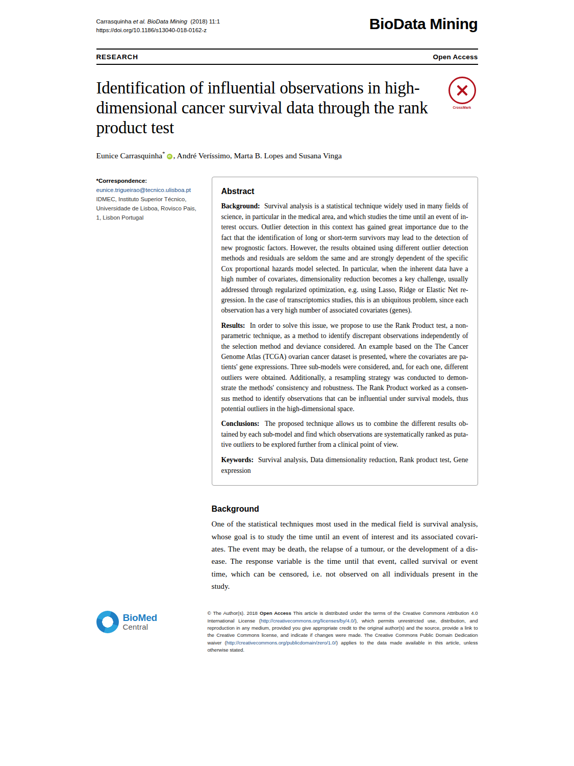Carrasquinha et al. BioData Mining (2018) 11:1
https://doi.org/10.1186/s13040-018-0162-z
BioData Mining
Research
Open Access
CrossMark
Identification of influential observations in high-dimensional cancer survival data through the rank product test
Eunice Carrasquinha* , André Veríssimo, Marta B. Lopes and Susana Vinga
*Correspondence:
eunice.trigueirao@tecnico.ulisboa.pt
IDMEC, Instituto Superior Técnico, Universidade de Lisboa, Rovisco Pais, 1, Lisbon Portugal
Abstract
Background: Survival analysis is a statistical technique widely used in many fields of science, in particular in the medical area, and which studies the time until an event of interest occurs. Outlier detection in this context has gained great importance due to the fact that the identification of long or short-term survivors may lead to the detection of new prognostic factors. However, the results obtained using different outlier detection methods and residuals are seldom the same and are strongly dependent of the specific Cox proportional hazards model selected. In particular, when the inherent data have a high number of covariates, dimensionality reduction becomes a key challenge, usually addressed through regularized optimization, e.g. using Lasso, Ridge or Elastic Net regression. In the case of transcriptomics studies, this is an ubiquitous problem, since each observation has a very high number of associated covariates (genes).
Results: In order to solve this issue, we propose to use the Rank Product test, a non-parametric technique, as a method to identify discrepant observations independently of the selection method and deviance considered. An example based on the The Cancer Genome Atlas (TCGA) ovarian cancer dataset is presented, where the covariates are patients' gene expressions. Three sub-models were considered, and, for each one, different outliers were obtained. Additionally, a resampling strategy was conducted to demonstrate the methods' consistency and robustness. The Rank Product worked as a consensus method to identify observations that can be influential under survival models, thus potential outliers in the high-dimensional space.
Conclusions: The proposed technique allows us to combine the different results obtained by each sub-model and find which observations are systematically ranked as putative outliers to be explored further from a clinical point of view.
Keywords: Survival analysis, Data dimensionality reduction, Rank product test, Gene expression
Background
One of the statistical techniques most used in the medical field is survival analysis, whose goal is to study the time until an event of interest and its associated covariates. The event may be death, the relapse of a tumour, or the development of a disease. The response variable is the time until that event, called survival or event time, which can be censored, i.e. not observed on all individuals present in the study.
BioMed
Central
© The Author(s). 2018 Open Access This article is distributed under the terms of the Creative Commons Attribution 4.0 International License (http://creativecommons.org/licenses/by/4.0/), which permits unrestricted use, distribution, and reproduction in any medium, provided you give appropriate credit to the original author(s) and the source, provide a link to the Creative Commons license, and indicate if changes were made. The Creative Commons Public Domain Dedication waiver (http://creativecommons.org/publicdomain/zero/1.0/) applies to the data made available in this article, unless otherwise stated.